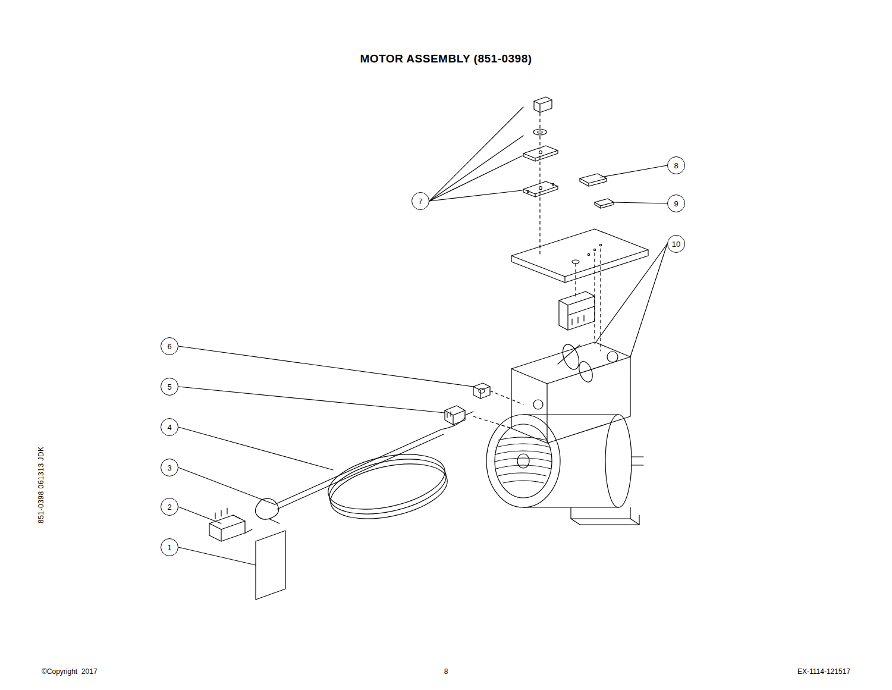MOTOR ASSEMBLY (851-0398)
7
8
9
10
6
5
4
3
2
1
851-0398 061313 JDK
©Copyright 2017 8 EX-1114-121517